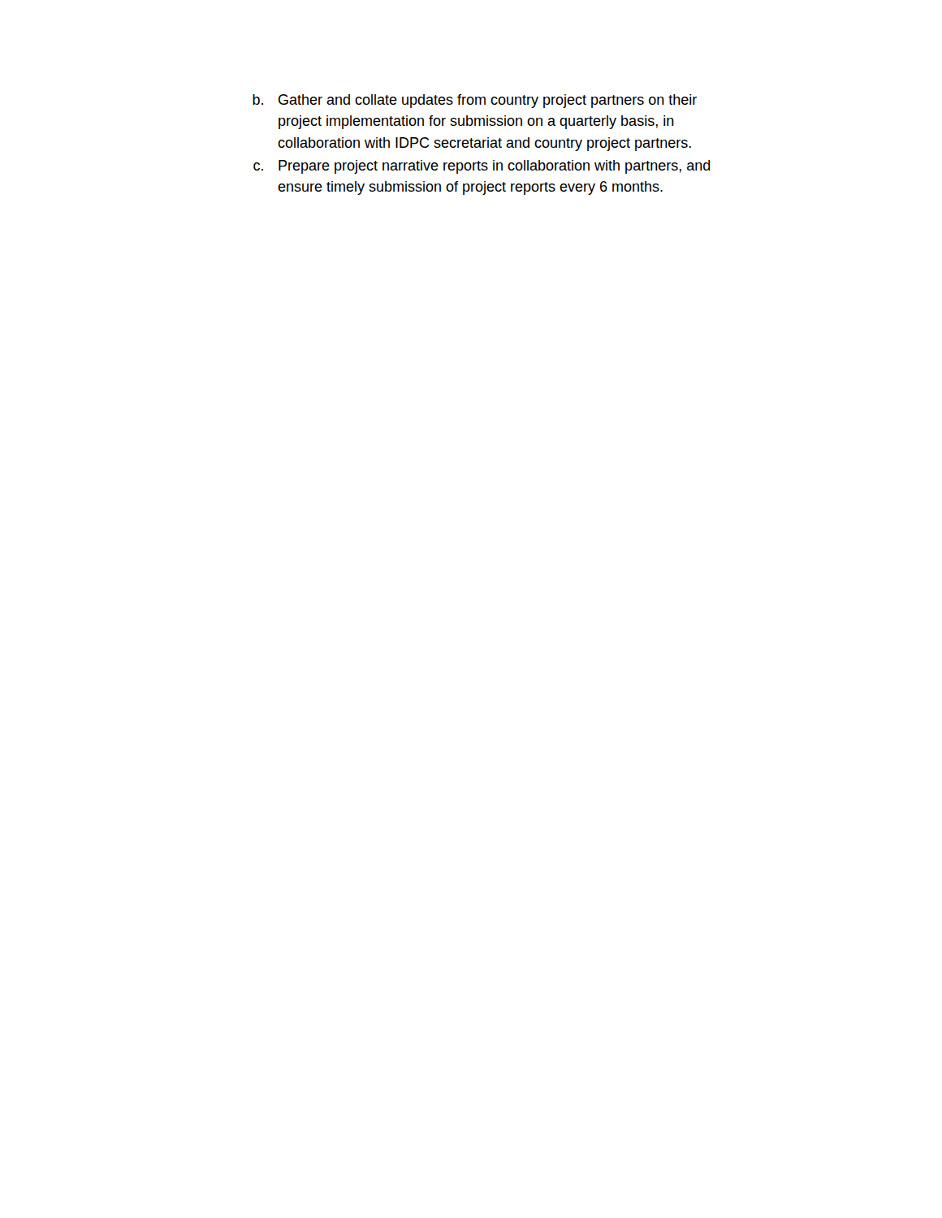Gather and collate updates from country project partners on their project implementation for submission on a quarterly basis, in collaboration with IDPC secretariat and country project partners.
Prepare project narrative reports in collaboration with partners, and ensure timely submission of project reports every 6 months.